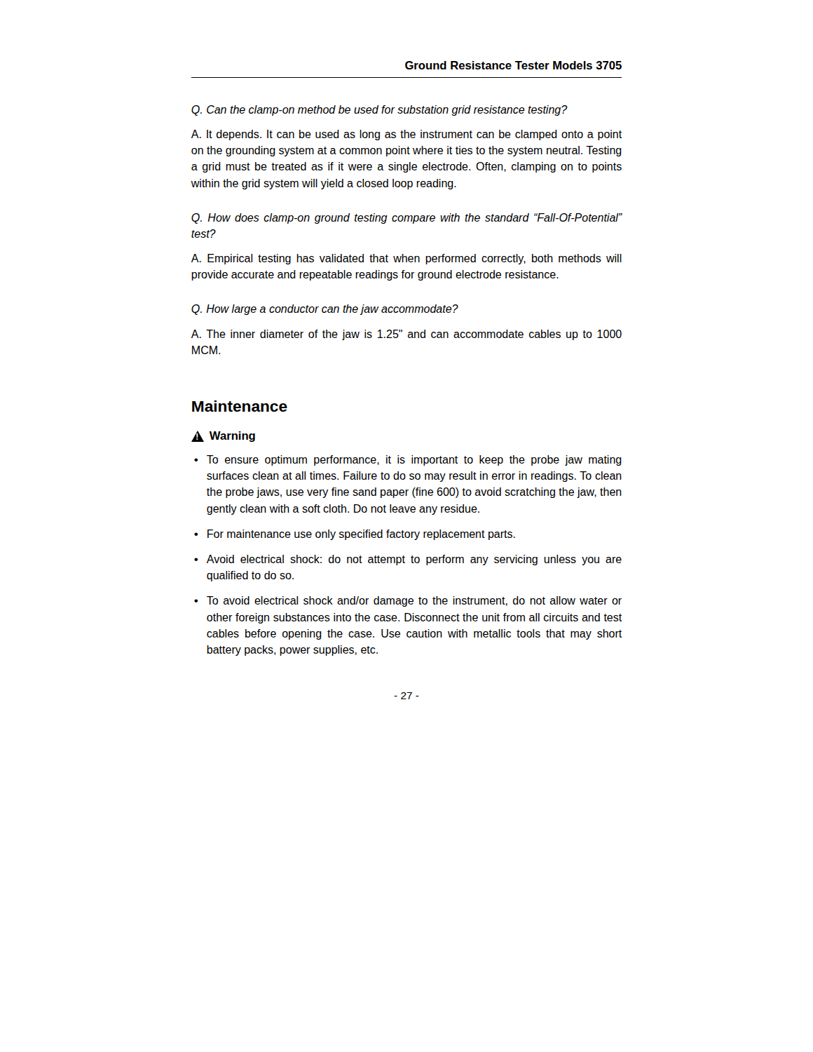Ground Resistance Tester Models 3705
Q. Can the clamp-on method be used for substation grid resistance testing?
A. It depends. It can be used as long as the instrument can be clamped onto a point on the grounding system at a common point where it ties to the system neutral. Testing a grid must be treated as if it were a single electrode. Often, clamping on to points within the grid system will yield a closed loop reading.
Q. How does clamp-on ground testing compare with the standard “Fall-Of-Potential” test?
A. Empirical testing has validated that when performed correctly, both methods will provide accurate and repeatable readings for ground electrode resistance.
Q. How large a conductor can the jaw accommodate?
A. The inner diameter of the jaw is 1.25" and can accommodate cables up to 1000 MCM.
Maintenance
Warning
To ensure optimum performance, it is important to keep the probe jaw mating surfaces clean at all times. Failure to do so may result in error in readings. To clean the probe jaws, use very fine sand paper (fine 600) to avoid scratching the jaw, then gently clean with a soft cloth. Do not leave any residue.
For maintenance use only specified factory replacement parts.
Avoid electrical shock: do not attempt to perform any servicing unless you are qualified to do so.
To avoid electrical shock and/or damage to the instrument, do not allow water or other foreign substances into the case. Disconnect the unit from all circuits and test cables before opening the case. Use caution with metallic tools that may short battery packs, power supplies, etc.
- 27 -